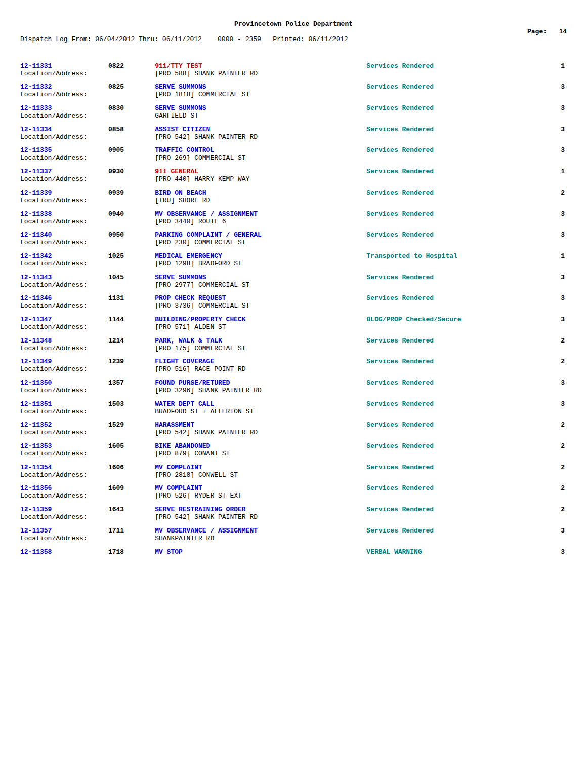Provincetown Police Department
Page: 14
Dispatch Log From: 06/04/2012 Thru: 06/11/2012 0000 - 2359 Printed: 06/11/2012
| 12-11331 | 0822 | 911/TTY TEST | Services Rendered | 1 |
| Location/Address: | [PRO 588] SHANK PAINTER RD |
| 12-11332 | 0825 | SERVE SUMMONS | Services Rendered | 3 |
| Location/Address: | [PRO 1818] COMMERCIAL ST |
| 12-11333 | 0830 | SERVE SUMMONS | Services Rendered | 3 |
| Location/Address: | GARFIELD ST |
| 12-11334 | 0858 | ASSIST CITIZEN | Services Rendered | 3 |
| Location/Address: | [PRO 542] SHANK PAINTER RD |
| 12-11335 | 0905 | TRAFFIC CONTROL | Services Rendered | 3 |
| Location/Address: | [PRO 269] COMMERCIAL ST |
| 12-11337 | 0930 | 911 GENERAL | Services Rendered | 1 |
| Location/Address: | [PRO 440] HARRY KEMP WAY |
| 12-11339 | 0939 | BIRD ON BEACH | Services Rendered | 2 |
| Location/Address: | [TRU] SHORE RD |
| 12-11338 | 0940 | MV OBSERVANCE / ASSIGNMENT | Services Rendered | 3 |
| Location/Address: | [PRO 3440] ROUTE 6 |
| 12-11340 | 0950 | PARKING COMPLAINT / GENERAL | Services Rendered | 3 |
| Location/Address: | [PRO 230] COMMERCIAL ST |
| 12-11342 | 1025 | MEDICAL EMERGENCY | Transported to Hospital | 1 |
| Location/Address: | [PRO 1298] BRADFORD ST |
| 12-11343 | 1045 | SERVE SUMMONS | Services Rendered | 3 |
| Location/Address: | [PRO 2977] COMMERCIAL ST |
| 12-11346 | 1131 | PROP CHECK REQUEST | Services Rendered | 3 |
| Location/Address: | [PRO 3736] COMMERCIAL ST |
| 12-11347 | 1144 | BUILDING/PROPERTY CHECK | BLDG/PROP Checked/Secure | 3 |
| Location/Address: | [PRO 571] ALDEN ST |
| 12-11348 | 1214 | PARK, WALK & TALK | Services Rendered | 2 |
| Location/Address: | [PRO 175] COMMERCIAL ST |
| 12-11349 | 1239 | FLIGHT COVERAGE | Services Rendered | 2 |
| Location/Address: | [PRO 516] RACE POINT RD |
| 12-11350 | 1357 | FOUND PURSE/RETURED | Services Rendered | 3 |
| Location/Address: | [PRO 3296] SHANK PAINTER RD |
| 12-11351 | 1503 | WATER DEPT CALL | Services Rendered | 3 |
| Location/Address: | BRADFORD ST + ALLERTON ST |
| 12-11352 | 1529 | HARASSMENT | Services Rendered | 2 |
| Location/Address: | [PRO 542] SHANK PAINTER RD |
| 12-11353 | 1605 | BIKE ABANDONED | Services Rendered | 2 |
| Location/Address: | [PRO 879] CONANT ST |
| 12-11354 | 1606 | MV COMPLAINT | Services Rendered | 2 |
| Location/Address: | [PRO 2818] CONWELL ST |
| 12-11356 | 1609 | MV COMPLAINT | Services Rendered | 2 |
| Location/Address: | [PRO 526] RYDER ST EXT |
| 12-11359 | 1643 | SERVE RESTRAINING ORDER | Services Rendered | 2 |
| Location/Address: | [PRO 542] SHANK PAINTER RD |
| 12-11357 | 1711 | MV OBSERVANCE / ASSIGNMENT | Services Rendered | 3 |
| Location/Address: | SHANKPAINTER RD |
| 12-11358 | 1718 | MV STOP | VERBAL WARNING | 3 |